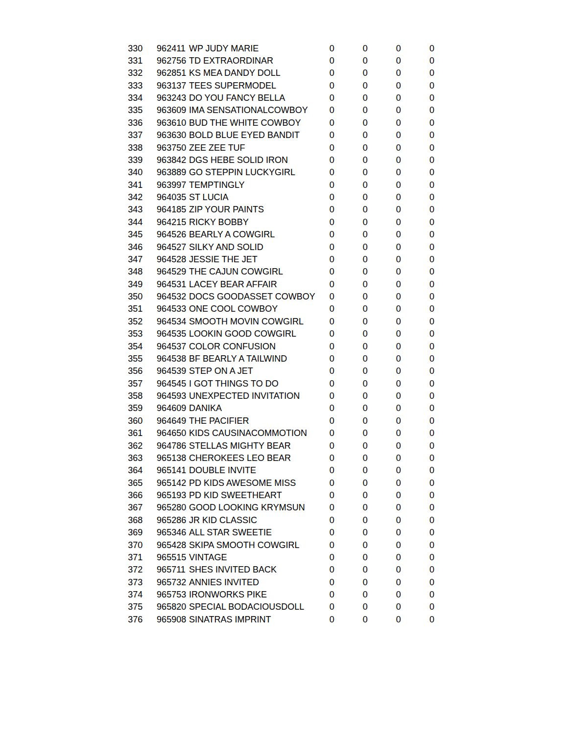| 330 | 962411 | WP JUDY MARIE | 0 | 0 | 0 | 0 |
| 331 | 962756 | TD EXTRAORDINAR | 0 | 0 | 0 | 0 |
| 332 | 962851 | KS MEA DANDY DOLL | 0 | 0 | 0 | 0 |
| 333 | 963137 | TEES SUPERMODEL | 0 | 0 | 0 | 0 |
| 334 | 963243 | DO YOU FANCY BELLA | 0 | 0 | 0 | 0 |
| 335 | 963609 | IMA SENSATIONALCOWBOY | 0 | 0 | 0 | 0 |
| 336 | 963610 | BUD THE WHITE COWBOY | 0 | 0 | 0 | 0 |
| 337 | 963630 | BOLD BLUE EYED BANDIT | 0 | 0 | 0 | 0 |
| 338 | 963750 | ZEE ZEE TUF | 0 | 0 | 0 | 0 |
| 339 | 963842 | DGS HEBE SOLID IRON | 0 | 0 | 0 | 0 |
| 340 | 963889 | GO STEPPIN LUCKYGIRL | 0 | 0 | 0 | 0 |
| 341 | 963997 | TEMPTINGLY | 0 | 0 | 0 | 0 |
| 342 | 964035 | ST LUCIA | 0 | 0 | 0 | 0 |
| 343 | 964185 | ZIP YOUR PAINTS | 0 | 0 | 0 | 0 |
| 344 | 964215 | RICKY BOBBY | 0 | 0 | 0 | 0 |
| 345 | 964526 | BEARLY A COWGIRL | 0 | 0 | 0 | 0 |
| 346 | 964527 | SILKY AND SOLID | 0 | 0 | 0 | 0 |
| 347 | 964528 | JESSIE THE JET | 0 | 0 | 0 | 0 |
| 348 | 964529 | THE CAJUN COWGIRL | 0 | 0 | 0 | 0 |
| 349 | 964531 | LACEY BEAR AFFAIR | 0 | 0 | 0 | 0 |
| 350 | 964532 | DOCS GOODASSET COWBOY | 0 | 0 | 0 | 0 |
| 351 | 964533 | ONE COOL COWBOY | 0 | 0 | 0 | 0 |
| 352 | 964534 | SMOOTH MOVIN COWGIRL | 0 | 0 | 0 | 0 |
| 353 | 964535 | LOOKIN GOOD COWGIRL | 0 | 0 | 0 | 0 |
| 354 | 964537 | COLOR CONFUSION | 0 | 0 | 0 | 0 |
| 355 | 964538 | BF BEARLY A TAILWIND | 0 | 0 | 0 | 0 |
| 356 | 964539 | STEP ON A JET | 0 | 0 | 0 | 0 |
| 357 | 964545 | I GOT THINGS TO DO | 0 | 0 | 0 | 0 |
| 358 | 964593 | UNEXPECTED INVITATION | 0 | 0 | 0 | 0 |
| 359 | 964609 | DANIKA | 0 | 0 | 0 | 0 |
| 360 | 964649 | THE PACIFIER | 0 | 0 | 0 | 0 |
| 361 | 964650 | KIDS CAUSINACOMMOTION | 0 | 0 | 0 | 0 |
| 362 | 964786 | STELLAS MIGHTY BEAR | 0 | 0 | 0 | 0 |
| 363 | 965138 | CHEROKEES LEO BEAR | 0 | 0 | 0 | 0 |
| 364 | 965141 | DOUBLE INVITE | 0 | 0 | 0 | 0 |
| 365 | 965142 | PD KIDS AWESOME MISS | 0 | 0 | 0 | 0 |
| 366 | 965193 | PD KID SWEETHEART | 0 | 0 | 0 | 0 |
| 367 | 965280 | GOOD LOOKING KRYMSUN | 0 | 0 | 0 | 0 |
| 368 | 965286 | JR KID CLASSIC | 0 | 0 | 0 | 0 |
| 369 | 965346 | ALL STAR SWEETIE | 0 | 0 | 0 | 0 |
| 370 | 965428 | SKIPA SMOOTH COWGIRL | 0 | 0 | 0 | 0 |
| 371 | 965515 | VINTAGE | 0 | 0 | 0 | 0 |
| 372 | 965711 | SHES INVITED BACK | 0 | 0 | 0 | 0 |
| 373 | 965732 | ANNIES INVITED | 0 | 0 | 0 | 0 |
| 374 | 965753 | IRONWORKS PIKE | 0 | 0 | 0 | 0 |
| 375 | 965820 | SPECIAL BODACIOUSDOLL | 0 | 0 | 0 | 0 |
| 376 | 965908 | SINATRAS IMPRINT | 0 | 0 | 0 | 0 |